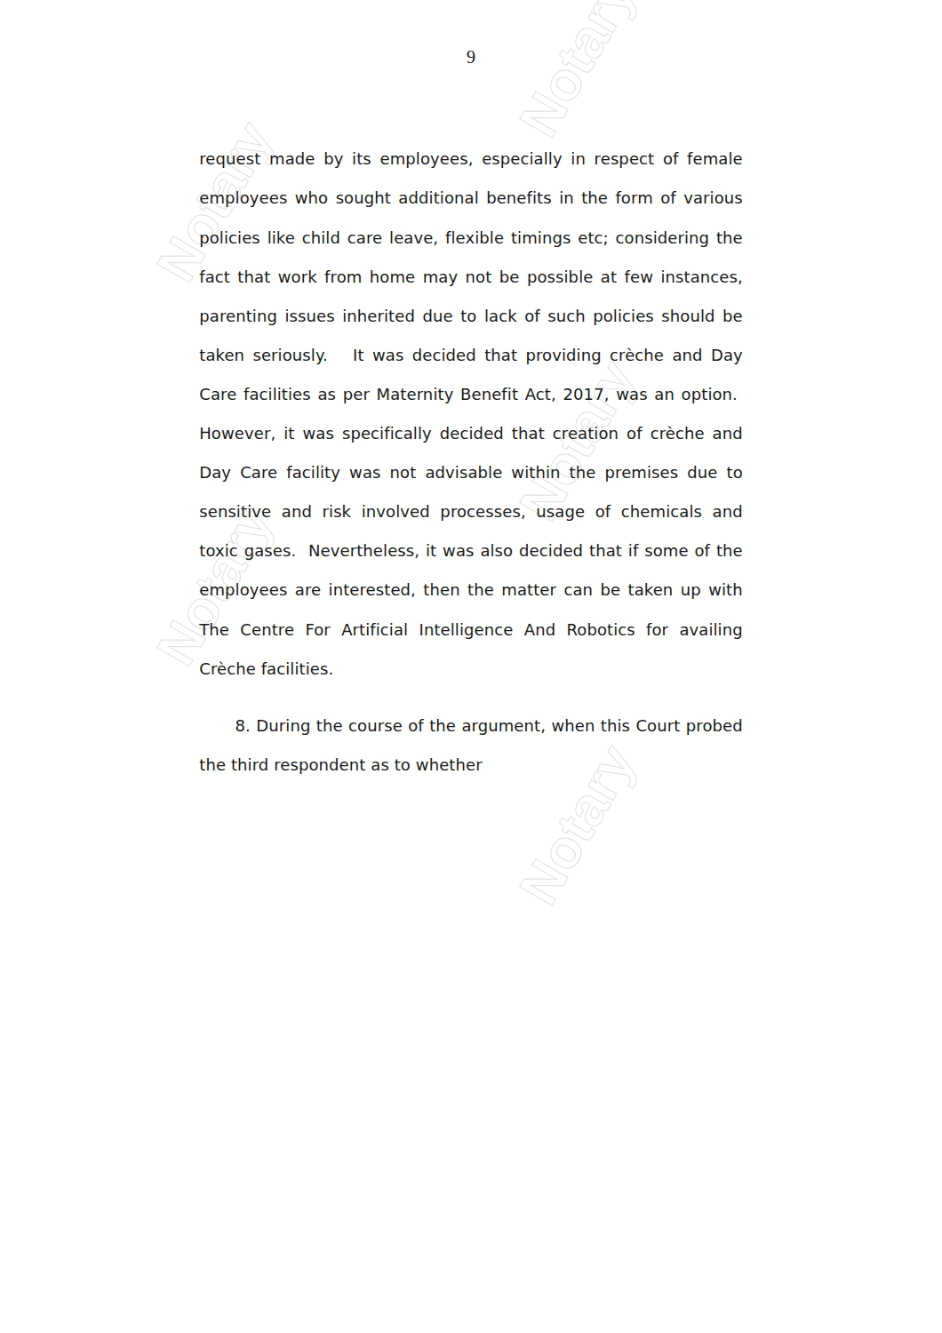Notary
Notary
Notary
Notary
Notary
9
request made by its employees, especially in respect of female employees who sought additional benefits in the form of various policies like child care leave, flexible timings etc; considering the fact that work from home may not be possible at few instances, parenting issues inherited due to lack of such policies should be taken seriously. It was decided that providing crèche and Day Care facilities as per Maternity Benefit Act, 2017, was an option. However, it was specifically decided that creation of crèche and Day Care facility was not advisable within the premises due to sensitive and risk involved processes, usage of chemicals and toxic gases. Nevertheless, it was also decided that if some of the employees are interested, then the matter can be taken up with The Centre For Artificial Intelligence And Robotics for availing Crèche facilities.
8. During the course of the argument, when this Court probed the third respondent as to whether